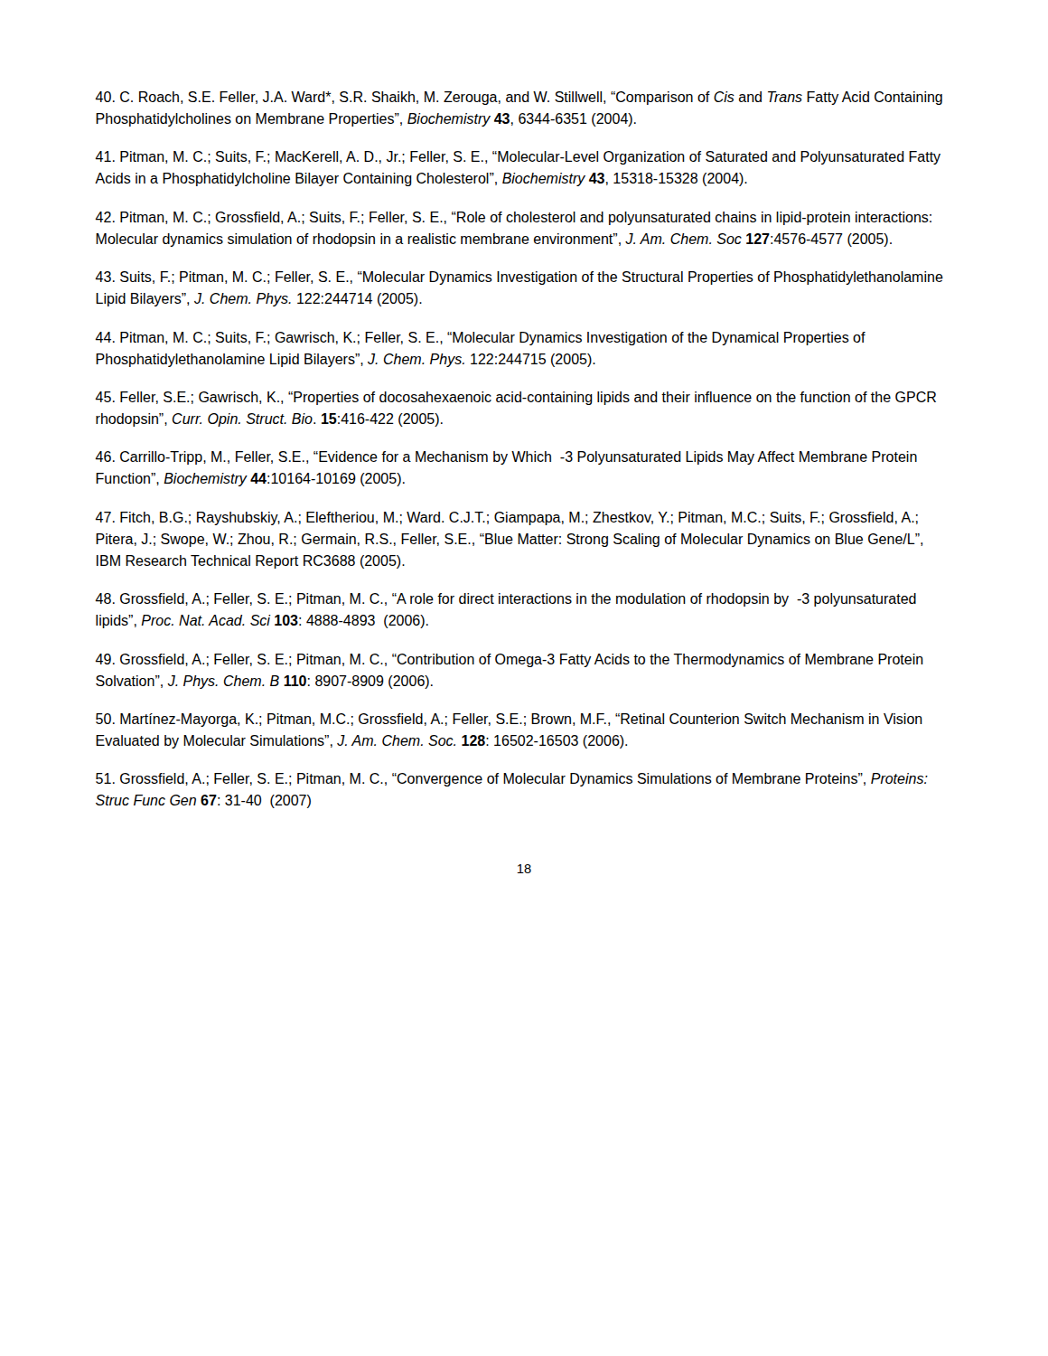40. C. Roach, S.E. Feller, J.A. Ward*, S.R. Shaikh, M. Zerouga, and W. Stillwell, “Comparison of Cis and Trans Fatty Acid Containing Phosphatidylcholines on Membrane Properties”, Biochemistry 43, 6344-6351 (2004).
41. Pitman, M. C.; Suits, F.; MacKerell, A. D., Jr.; Feller, S. E., “Molecular-Level Organization of Saturated and Polyunsaturated Fatty Acids in a Phosphatidylcholine Bilayer Containing Cholesterol”, Biochemistry 43, 15318-15328 (2004).
42. Pitman, M. C.; Grossfield, A.; Suits, F.; Feller, S. E., “Role of cholesterol and polyunsaturated chains in lipid-protein interactions: Molecular dynamics simulation of rhodopsin in a realistic membrane environment”, J. Am. Chem. Soc 127:4576-4577 (2005).
43. Suits, F.; Pitman, M. C.; Feller, S. E., “Molecular Dynamics Investigation of the Structural Properties of Phosphatidylethanolamine Lipid Bilayers”, J. Chem. Phys. 122:244714 (2005).
44. Pitman, M. C.; Suits, F.; Gawrisch, K.; Feller, S. E., “Molecular Dynamics Investigation of the Dynamical Properties of Phosphatidylethanolamine Lipid Bilayers”, J. Chem. Phys. 122:244715 (2005).
45. Feller, S.E.; Gawrisch, K., “Properties of docosahexaenoic acid-containing lipids and their influence on the function of the GPCR rhodopsin”, Curr. Opin. Struct. Bio. 15:416-422 (2005).
46. Carrillo-Tripp, M., Feller, S.E., “Evidence for a Mechanism by Which -3 Polyunsaturated Lipids May Affect Membrane Protein Function”, Biochemistry 44:10164-10169 (2005).
47. Fitch, B.G.; Rayshubskiy, A.; Eleftheriou, M.; Ward. C.J.T.; Giampapa, M.; Zhestkov, Y.; Pitman, M.C.; Suits, F.; Grossfield, A.; Pitera, J.; Swope, W.; Zhou, R.; Germain, R.S., Feller, S.E., “Blue Matter: Strong Scaling of Molecular Dynamics on Blue Gene/L”, IBM Research Technical Report RC3688 (2005).
48. Grossfield, A.; Feller, S. E.; Pitman, M. C., “A role for direct interactions in the modulation of rhodopsin by -3 polyunsaturated lipids”, Proc. Nat. Acad. Sci 103: 4888-4893 (2006).
49. Grossfield, A.; Feller, S. E.; Pitman, M. C., “Contribution of Omega-3 Fatty Acids to the Thermodynamics of Membrane Protein Solvation”, J. Phys. Chem. B 110: 8907-8909 (2006).
50. Martínez-Mayorga, K.; Pitman, M.C.; Grossfield, A.; Feller, S.E.; Brown, M.F., “Retinal Counterion Switch Mechanism in Vision Evaluated by Molecular Simulations”, J. Am. Chem. Soc. 128: 16502-16503 (2006).
51. Grossfield, A.; Feller, S. E.; Pitman, M. C., “Convergence of Molecular Dynamics Simulations of Membrane Proteins”, Proteins: Struc Func Gen 67: 31-40 (2007)
18